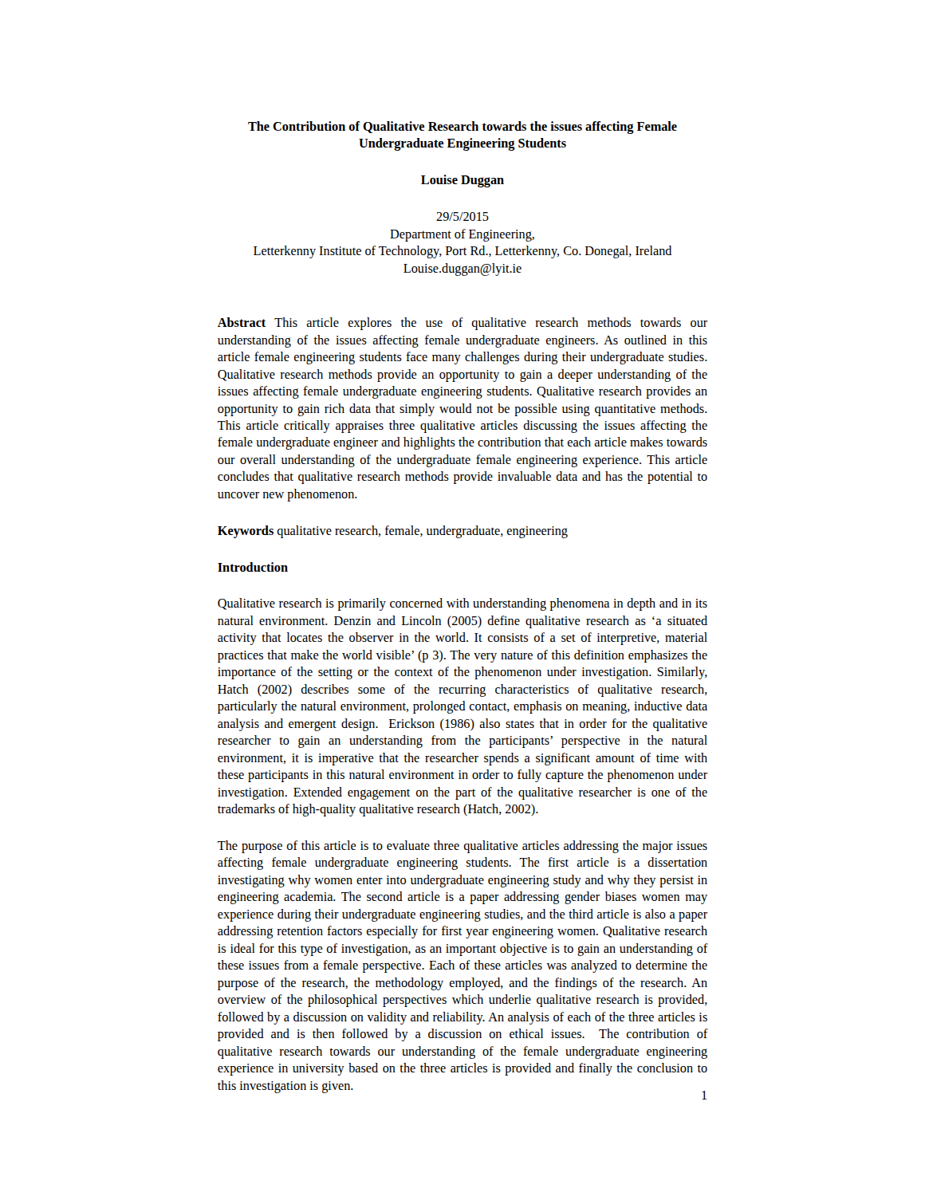The Contribution of Qualitative Research towards the issues affecting Female Undergraduate Engineering Students
Louise Duggan
29/5/2015
Department of Engineering,
Letterkenny Institute of Technology, Port Rd., Letterkenny, Co. Donegal, Ireland
Louise.duggan@lyit.ie
Abstract This article explores the use of qualitative research methods towards our understanding of the issues affecting female undergraduate engineers. As outlined in this article female engineering students face many challenges during their undergraduate studies. Qualitative research methods provide an opportunity to gain a deeper understanding of the issues affecting female undergraduate engineering students. Qualitative research provides an opportunity to gain rich data that simply would not be possible using quantitative methods. This article critically appraises three qualitative articles discussing the issues affecting the female undergraduate engineer and highlights the contribution that each article makes towards our overall understanding of the undergraduate female engineering experience. This article concludes that qualitative research methods provide invaluable data and has the potential to uncover new phenomenon.
Keywords qualitative research, female, undergraduate, engineering
Introduction
Qualitative research is primarily concerned with understanding phenomena in depth and in its natural environment. Denzin and Lincoln (2005) define qualitative research as ‘a situated activity that locates the observer in the world. It consists of a set of interpretive, material practices that make the world visible’ (p 3). The very nature of this definition emphasizes the importance of the setting or the context of the phenomenon under investigation. Similarly, Hatch (2002) describes some of the recurring characteristics of qualitative research, particularly the natural environment, prolonged contact, emphasis on meaning, inductive data analysis and emergent design. Erickson (1986) also states that in order for the qualitative researcher to gain an understanding from the participants’ perspective in the natural environment, it is imperative that the researcher spends a significant amount of time with these participants in this natural environment in order to fully capture the phenomenon under investigation. Extended engagement on the part of the qualitative researcher is one of the trademarks of high-quality qualitative research (Hatch, 2002).
The purpose of this article is to evaluate three qualitative articles addressing the major issues affecting female undergraduate engineering students. The first article is a dissertation investigating why women enter into undergraduate engineering study and why they persist in engineering academia. The second article is a paper addressing gender biases women may experience during their undergraduate engineering studies, and the third article is also a paper addressing retention factors especially for first year engineering women. Qualitative research is ideal for this type of investigation, as an important objective is to gain an understanding of these issues from a female perspective. Each of these articles was analyzed to determine the purpose of the research, the methodology employed, and the findings of the research. An overview of the philosophical perspectives which underlie qualitative research is provided, followed by a discussion on validity and reliability. An analysis of each of the three articles is provided and is then followed by a discussion on ethical issues. The contribution of qualitative research towards our understanding of the female undergraduate engineering experience in university based on the three articles is provided and finally the conclusion to this investigation is given.
1